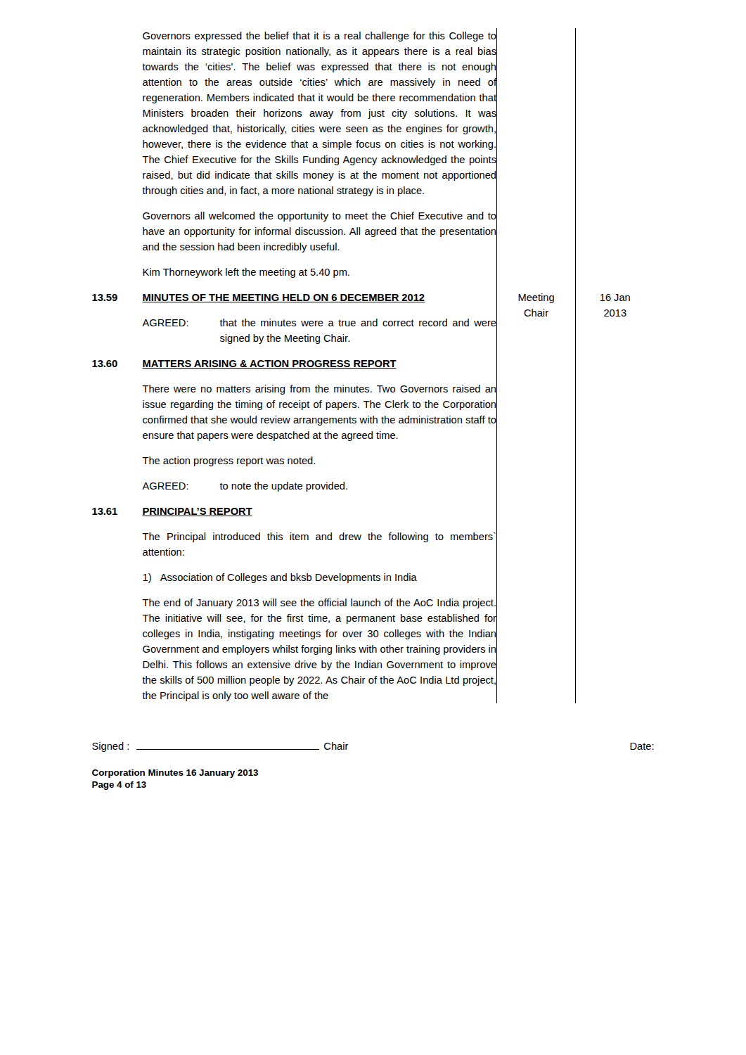| | Governors expressed the belief that it is a real challenge for this College to maintain its strategic position nationally, as it appears there is a real bias towards the ‘cities’. The belief was expressed that there is not enough attention to the areas outside ‘cities’ which are massively in need of regeneration. Members indicated that it would be there recommendation that Ministers broaden their horizons away from just city solutions. It was acknowledged that, historically, cities were seen as the engines for growth, however, there is the evidence that a simple focus on cities is not working. The Chief Executive for the Skills Funding Agency acknowledged the points raised, but did indicate that skills money is at the moment not apportioned through cities and, in fact, a more national strategy is in place. Governors all welcomed the opportunity to meet the Chief Executive and to have an opportunity for informal discussion. All agreed that the presentation and the session had been incredibly useful. Kim Thorneywork left the meeting at 5.40 pm. | | |
| 13.59 | MINUTES OF THE MEETING HELD ON 6 DECEMBER 2012 AGREED: that the minutes were a true and correct record and were signed by the Meeting Chair. | Meeting Chair | 16 Jan 2013 |
| 13.60 | MATTERS ARISING & ACTION PROGRESS REPORT There were no matters arising from the minutes. Two Governors raised an issue regarding the timing of receipt of papers. The Clerk to the Corporation confirmed that she would review arrangements with the administration staff to ensure that papers were despatched at the agreed time. The action progress report was noted. AGREED: to note the update provided. | | |
| 13.61 | PRINCIPAL’S REPORT The Principal introduced this item and drew the following to members` attention: 1) Association of Colleges and bksb Developments in India The end of January 2013 will see the official launch of the AoC India project. The initiative will see, for the first time, a permanent base established for colleges in India, instigating meetings for over 30 colleges with the Indian Government and employers whilst forging links with other training providers in Delhi. This follows an extensive drive by the Indian Government to improve the skills of 500 million people by 2022. As Chair of the AoC India Ltd project, the Principal is only too well aware of the | | |
Signed : Chair Date:
Corporation Minutes 16 January 2013
Page 4 of 13